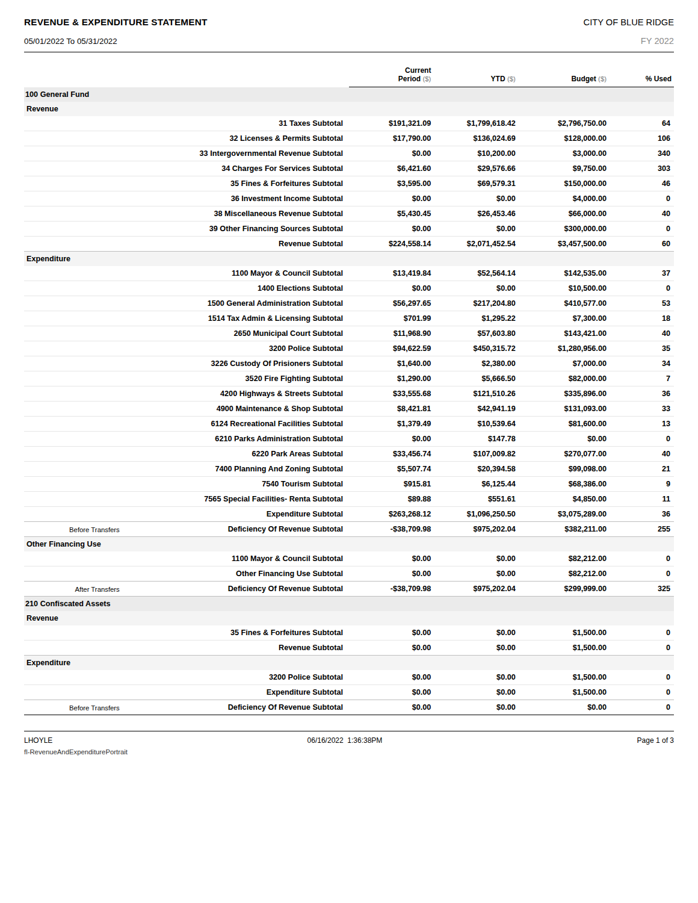REVENUE & EXPENDITURE STATEMENT
CITY OF BLUE RIDGE
05/01/2022 To 05/31/2022
FY 2022
| | | Current Period ($) | YTD ($) | Budget ($) | % Used |
| --- | --- | --- | --- | --- | --- |
| 100 General Fund |
| Revenue |
| | 31 Taxes Subtotal | $191,321.09 | $1,799,618.42 | $2,796,750.00 | 64 |
| | 32 Licenses & Permits Subtotal | $17,790.00 | $136,024.69 | $128,000.00 | 106 |
| | 33 Intergovernmental Revenue Subtotal | $0.00 | $10,200.00 | $3,000.00 | 340 |
| | 34 Charges For Services Subtotal | $6,421.60 | $29,576.66 | $9,750.00 | 303 |
| | 35 Fines & Forfeitures Subtotal | $3,595.00 | $69,579.31 | $150,000.00 | 46 |
| | 36 Investment Income Subtotal | $0.00 | $0.00 | $4,000.00 | 0 |
| | 38 Miscellaneous Revenue Subtotal | $5,430.45 | $26,453.46 | $66,000.00 | 40 |
| | 39 Other Financing Sources Subtotal | $0.00 | $0.00 | $300,000.00 | 0 |
| | Revenue Subtotal | $224,558.14 | $2,071,452.54 | $3,457,500.00 | 60 |
| Expenditure |
| | 1100 Mayor & Council Subtotal | $13,419.84 | $52,564.14 | $142,535.00 | 37 |
| | 1400 Elections Subtotal | $0.00 | $0.00 | $10,500.00 | 0 |
| | 1500 General Administration Subtotal | $56,297.65 | $217,204.80 | $410,577.00 | 53 |
| | 1514 Tax Admin & Licensing Subtotal | $701.99 | $1,295.22 | $7,300.00 | 18 |
| | 2650 Municipal Court Subtotal | $11,968.90 | $57,603.80 | $143,421.00 | 40 |
| | 3200 Police Subtotal | $94,622.59 | $450,315.72 | $1,280,956.00 | 35 |
| | 3226 Custody Of Prisioners Subtotal | $1,640.00 | $2,380.00 | $7,000.00 | 34 |
| | 3520 Fire Fighting Subtotal | $1,290.00 | $5,666.50 | $82,000.00 | 7 |
| | 4200 Highways & Streets Subtotal | $33,555.68 | $121,510.26 | $335,896.00 | 36 |
| | 4900 Maintenance & Shop Subtotal | $8,421.81 | $42,941.19 | $131,093.00 | 33 |
| | 6124 Recreational Facilities Subtotal | $1,379.49 | $10,539.64 | $81,600.00 | 13 |
| | 6210 Parks Administration Subtotal | $0.00 | $147.78 | $0.00 | 0 |
| | 6220 Park Areas Subtotal | $33,456.74 | $107,009.82 | $270,077.00 | 40 |
| | 7400 Planning And Zoning Subtotal | $5,507.74 | $20,394.58 | $99,098.00 | 21 |
| | 7540 Tourism Subtotal | $915.81 | $6,125.44 | $68,386.00 | 9 |
| | 7565 Special Facilities- Renta Subtotal | $89.88 | $551.61 | $4,850.00 | 11 |
| | Expenditure Subtotal | $263,268.12 | $1,096,250.50 | $3,075,289.00 | 36 |
| Before Transfers | Deficiency Of Revenue Subtotal | -$38,709.98 | $975,202.04 | $382,211.00 | 255 |
| Other Financing Use |
| | 1100 Mayor & Council Subtotal | $0.00 | $0.00 | $82,212.00 | 0 |
| | Other Financing Use Subtotal | $0.00 | $0.00 | $82,212.00 | 0 |
| After Transfers | Deficiency Of Revenue Subtotal | -$38,709.98 | $975,202.04 | $299,999.00 | 325 |
| 210 Confiscated Assets |
| Revenue |
| | 35 Fines & Forfeitures Subtotal | $0.00 | $0.00 | $1,500.00 | 0 |
| | Revenue Subtotal | $0.00 | $0.00 | $1,500.00 | 0 |
| Expenditure |
| | 3200 Police Subtotal | $0.00 | $0.00 | $1,500.00 | 0 |
| | Expenditure Subtotal | $0.00 | $0.00 | $1,500.00 | 0 |
| Before Transfers | Deficiency Of Revenue Subtotal | $0.00 | $0.00 | $0.00 | 0 |
LHOYLE
06/16/2022 1:36:38PM
Page 1 of 3
fl-RevenueAndExpenditurePortrait